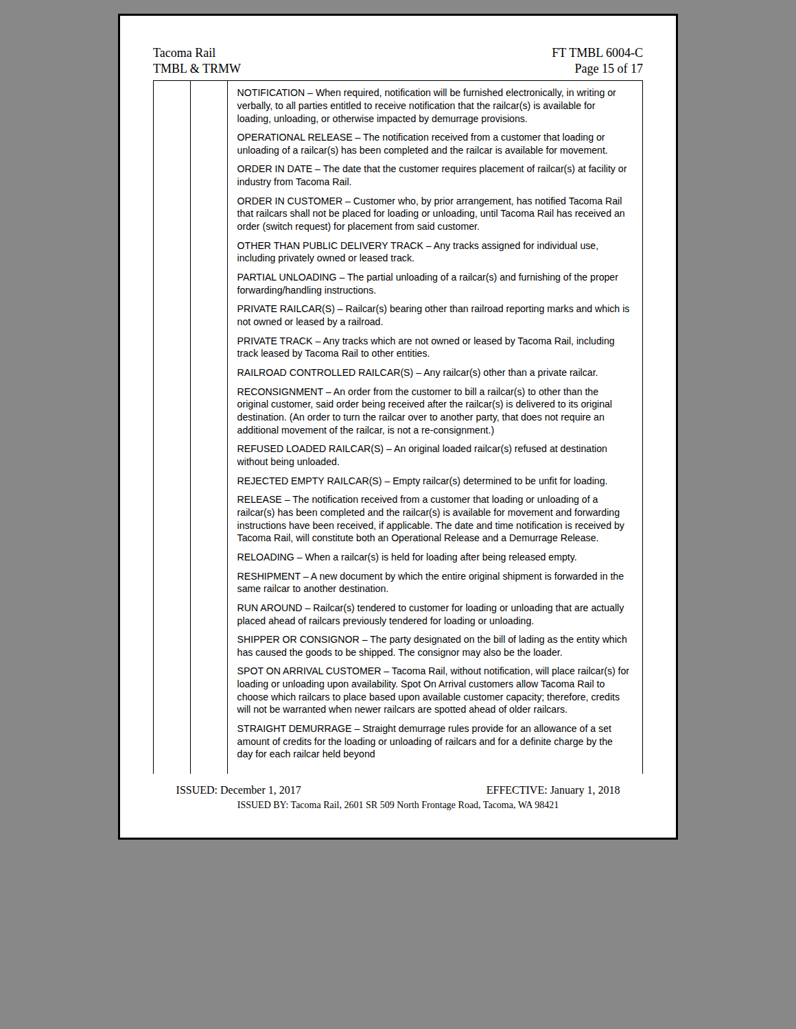Tacoma Rail
TMBL & TRMW
FT TMBL 6004-C
Page 15 of 17
NOTIFICATION – When required, notification will be furnished electronically, in writing or verbally, to all parties entitled to receive notification that the railcar(s) is available for loading, unloading, or otherwise impacted by demurrage provisions.
OPERATIONAL RELEASE – The notification received from a customer that loading or unloading of a railcar(s) has been completed and the railcar is available for movement.
ORDER IN DATE – The date that the customer requires placement of railcar(s) at facility or industry from Tacoma Rail.
ORDER IN CUSTOMER – Customer who, by prior arrangement, has notified Tacoma Rail that railcars shall not be placed for loading or unloading, until Tacoma Rail has received an order (switch request) for placement from said customer.
OTHER THAN PUBLIC DELIVERY TRACK – Any tracks assigned for individual use, including privately owned or leased track.
PARTIAL UNLOADING – The partial unloading of a railcar(s) and furnishing of the proper forwarding/handling instructions.
PRIVATE RAILCAR(S) – Railcar(s) bearing other than railroad reporting marks and which is not owned or leased by a railroad.
PRIVATE TRACK – Any tracks which are not owned or leased by Tacoma Rail, including track leased by Tacoma Rail to other entities.
RAILROAD CONTROLLED RAILCAR(S) – Any railcar(s) other than a private railcar.
RECONSIGNMENT – An order from the customer to bill a railcar(s) to other than the original customer, said order being received after the railcar(s) is delivered to its original destination. (An order to turn the railcar over to another party, that does not require an additional movement of the railcar, is not a re-consignment.)
REFUSED LOADED RAILCAR(S) – An original loaded railcar(s) refused at destination without being unloaded.
REJECTED EMPTY RAILCAR(S) – Empty railcar(s) determined to be unfit for loading.
RELEASE – The notification received from a customer that loading or unloading of a railcar(s) has been completed and the railcar(s) is available for movement and forwarding instructions have been received, if applicable. The date and time notification is received by Tacoma Rail, will constitute both an Operational Release and a Demurrage Release.
RELOADING – When a railcar(s) is held for loading after being released empty.
RESHIPMENT – A new document by which the entire original shipment is forwarded in the same railcar to another destination.
RUN AROUND – Railcar(s) tendered to customer for loading or unloading that are actually placed ahead of railcars previously tendered for loading or unloading.
SHIPPER OR CONSIGNOR – The party designated on the bill of lading as the entity which has caused the goods to be shipped. The consignor may also be the loader.
SPOT ON ARRIVAL CUSTOMER – Tacoma Rail, without notification, will place railcar(s) for loading or unloading upon availability. Spot On Arrival customers allow Tacoma Rail to choose which railcars to place based upon available customer capacity; therefore, credits will not be warranted when newer railcars are spotted ahead of older railcars.
STRAIGHT DEMURRAGE – Straight demurrage rules provide for an allowance of a set amount of credits for the loading or unloading of railcars and for a definite charge by the day for each railcar held beyond
ISSUED: December 1, 2017 EFFECTIVE: January 1, 2018
ISSUED BY: Tacoma Rail, 2601 SR 509 North Frontage Road, Tacoma, WA 98421